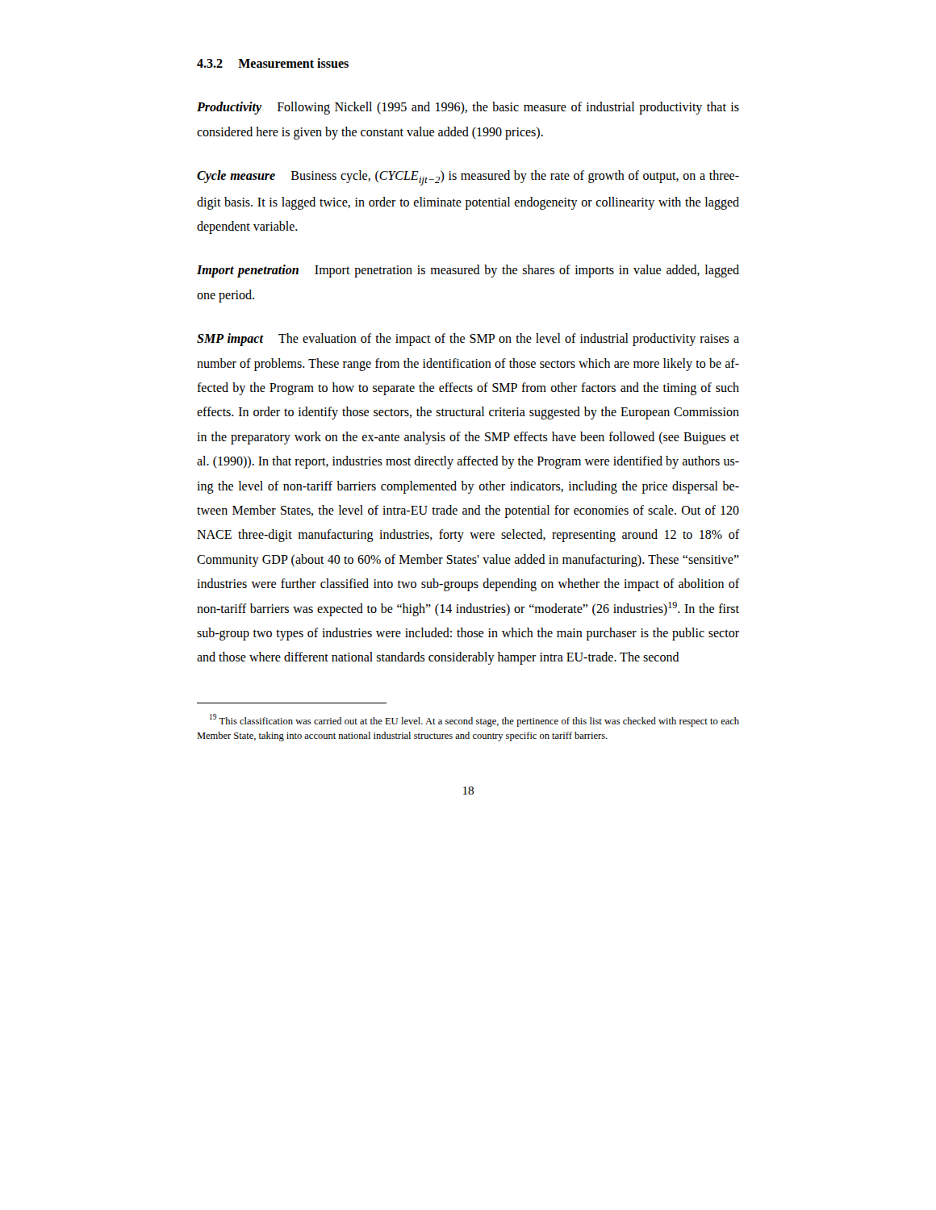4.3.2 Measurement issues
Productivity Following Nickell (1995 and 1996), the basic measure of industrial productivity that is considered here is given by the constant value added (1990 prices).
Cycle measure Business cycle, (CYCLEijt−2) is measured by the rate of growth of output, on a three-digit basis. It is lagged twice, in order to eliminate potential endogeneity or collinearity with the lagged dependent variable.
Import penetration Import penetration is measured by the shares of imports in value added, lagged one period.
SMP impact The evaluation of the impact of the SMP on the level of industrial productivity raises a number of problems. These range from the identification of those sectors which are more likely to be affected by the Program to how to separate the effects of SMP from other factors and the timing of such effects. In order to identify those sectors, the structural criteria suggested by the European Commission in the preparatory work on the ex-ante analysis of the SMP effects have been followed (see Buigues et al. (1990)). In that report, industries most directly affected by the Program were identified by authors using the level of non-tariff barriers complemented by other indicators, including the price dispersal between Member States, the level of intra-EU trade and the potential for economies of scale. Out of 120 NACE three-digit manufacturing industries, forty were selected, representing around 12 to 18% of Community GDP (about 40 to 60% of Member States' value added in manufacturing). These “sensitive” industries were further classified into two sub-groups depending on whether the impact of abolition of non-tariff barriers was expected to be “high” (14 industries) or “moderate” (26 industries)19. In the first sub-group two types of industries were included: those in which the main purchaser is the public sector and those where different national standards considerably hamper intra EU-trade. The second
19This classification was carried out at the EU level. At a second stage, the pertinence of this list was checked with respect to each Member State, taking into account national industrial structures and country specific on tariff barriers.
18